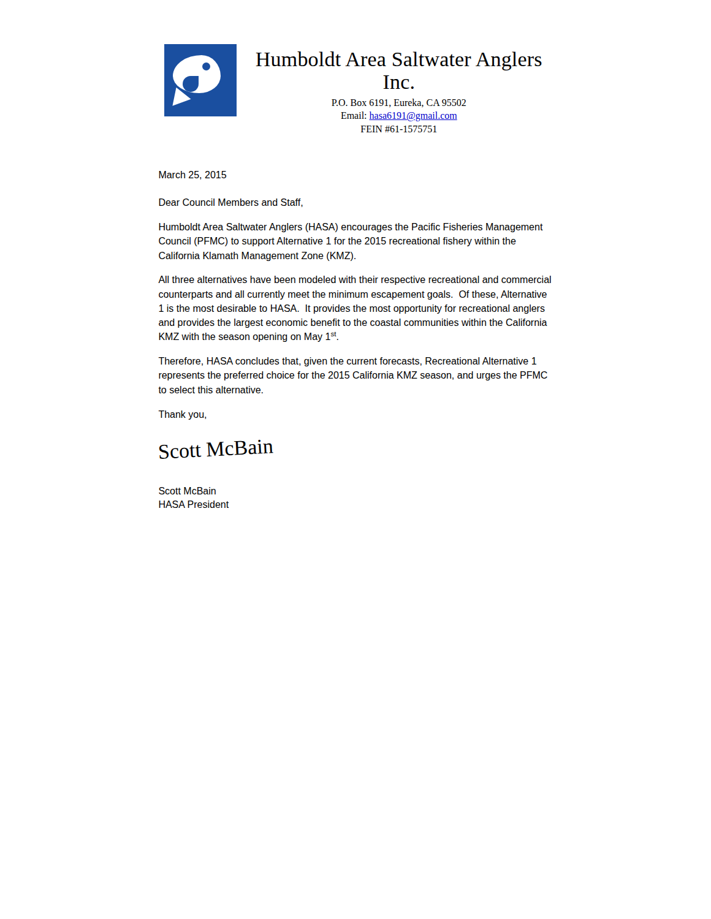Humboldt Area Saltwater Anglers Inc.
P.O. Box 6191, Eureka, CA 95502
Email: hasa6191@gmail.com
FEIN #61-1575751
March 25, 2015
Dear Council Members and Staff,
Humboldt Area Saltwater Anglers (HASA) encourages the Pacific Fisheries Management Council (PFMC) to support Alternative 1 for the 2015 recreational fishery within the California Klamath Management Zone (KMZ).
All three alternatives have been modeled with their respective recreational and commercial counterparts and all currently meet the minimum escapement goals. Of these, Alternative 1 is the most desirable to HASA. It provides the most opportunity for recreational anglers and provides the largest economic benefit to the coastal communities within the California KMZ with the season opening on May 1st.
Therefore, HASA concludes that, given the current forecasts, Recreational Alternative 1 represents the preferred choice for the 2015 California KMZ season, and urges the PFMC to select this alternative.
Thank you,
Scott McBain
Scott McBain
HASA President